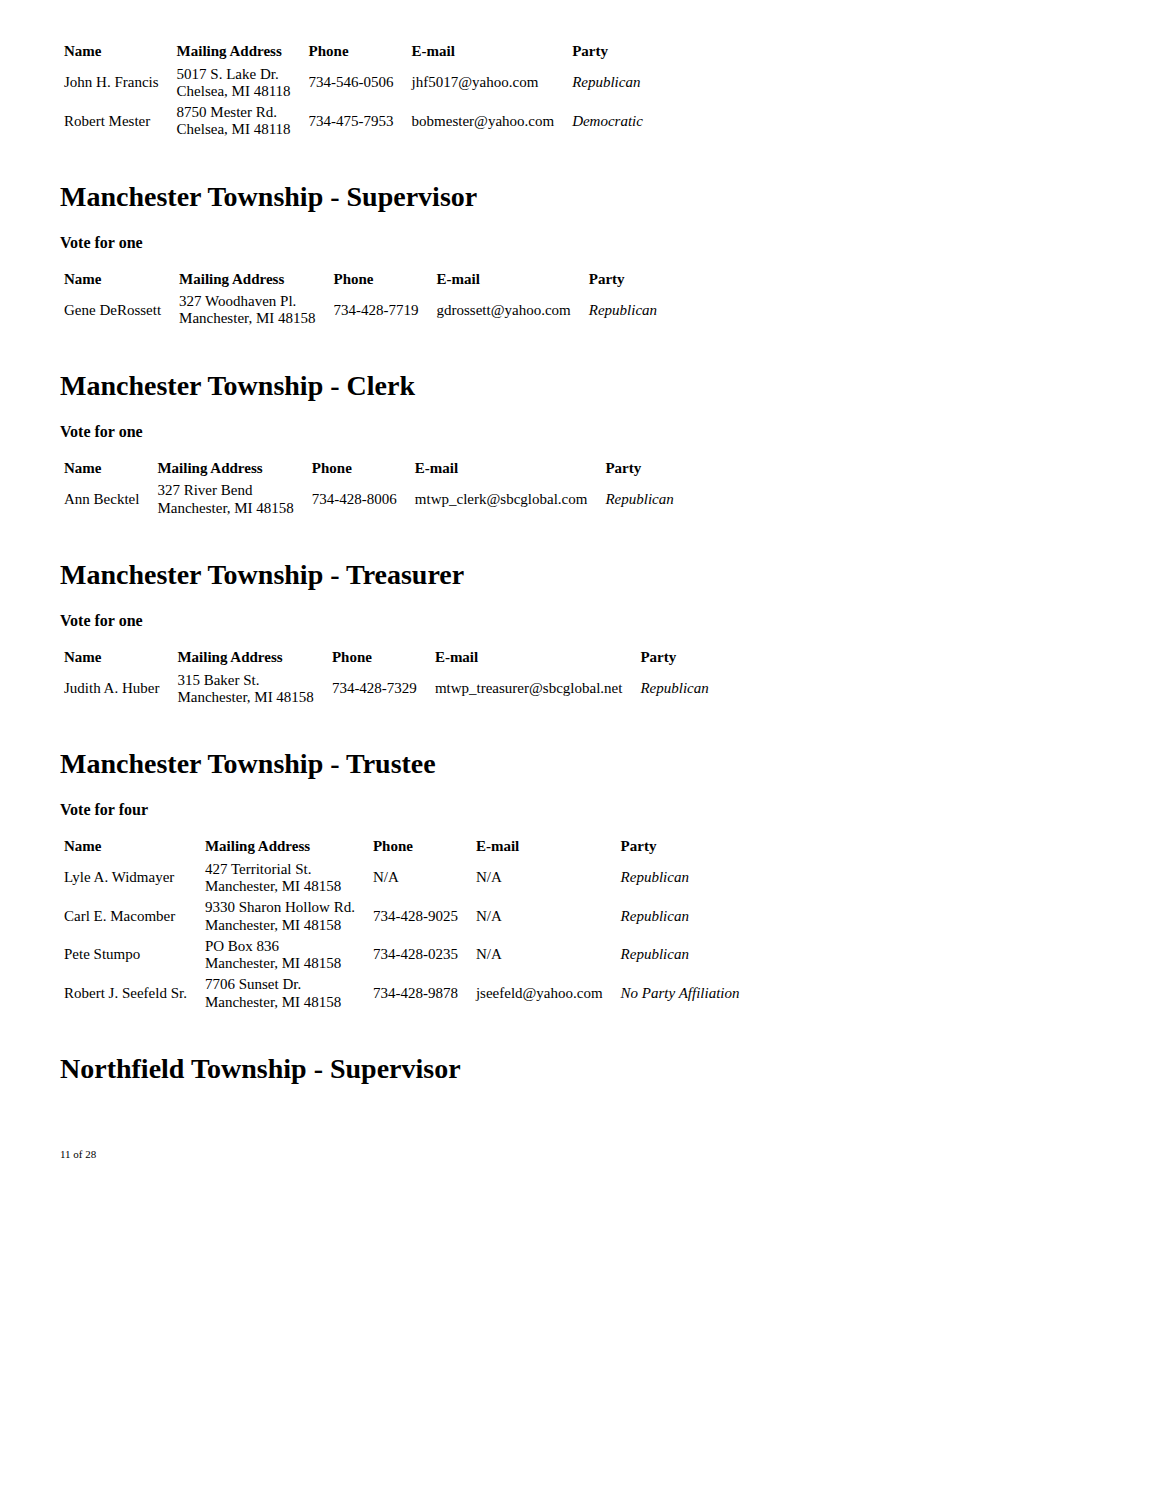| Name | Mailing Address | Phone | E-mail | Party |
| --- | --- | --- | --- | --- |
| John H. Francis | 5017 S. Lake Dr. Chelsea, MI 48118 | 734-546-0506 | jhf5017@yahoo.com | Republican |
| Robert Mester | 8750 Mester Rd. Chelsea, MI 48118 | 734-475-7953 | bobmester@yahoo.com | Democratic |
Manchester Township - Supervisor
Vote for one
| Name | Mailing Address | Phone | E-mail | Party |
| --- | --- | --- | --- | --- |
| Gene DeRossett | 327 Woodhaven Pl. Manchester, MI 48158 | 734-428-7719 | gdrossett@yahoo.com | Republican |
Manchester Township - Clerk
Vote for one
| Name | Mailing Address | Phone | E-mail | Party |
| --- | --- | --- | --- | --- |
| Ann Becktel | 327 River Bend Manchester, MI 48158 | 734-428-8006 | mtwp_clerk@sbcglobal.com | Republican |
Manchester Township - Treasurer
Vote for one
| Name | Mailing Address | Phone | E-mail | Party |
| --- | --- | --- | --- | --- |
| Judith A. Huber | 315 Baker St. Manchester, MI 48158 | 734-428-7329 | mtwp_treasurer@sbcglobal.net | Republican |
Manchester Township - Trustee
Vote for four
| Name | Mailing Address | Phone | E-mail | Party |
| --- | --- | --- | --- | --- |
| Lyle A. Widmayer | 427 Territorial St. Manchester, MI 48158 | N/A | N/A | Republican |
| Carl E. Macomber | 9330 Sharon Hollow Rd. Manchester, MI 48158 | 734-428-9025 | N/A | Republican |
| Pete Stumpo | PO Box 836 Manchester, MI 48158 | 734-428-0235 | N/A | Republican |
| Robert J. Seefeld Sr. | 7706 Sunset Dr. Manchester, MI 48158 | 734-428-9878 | jseefeld@yahoo.com | No Party Affiliation |
Northfield Township - Supervisor
11 of 28